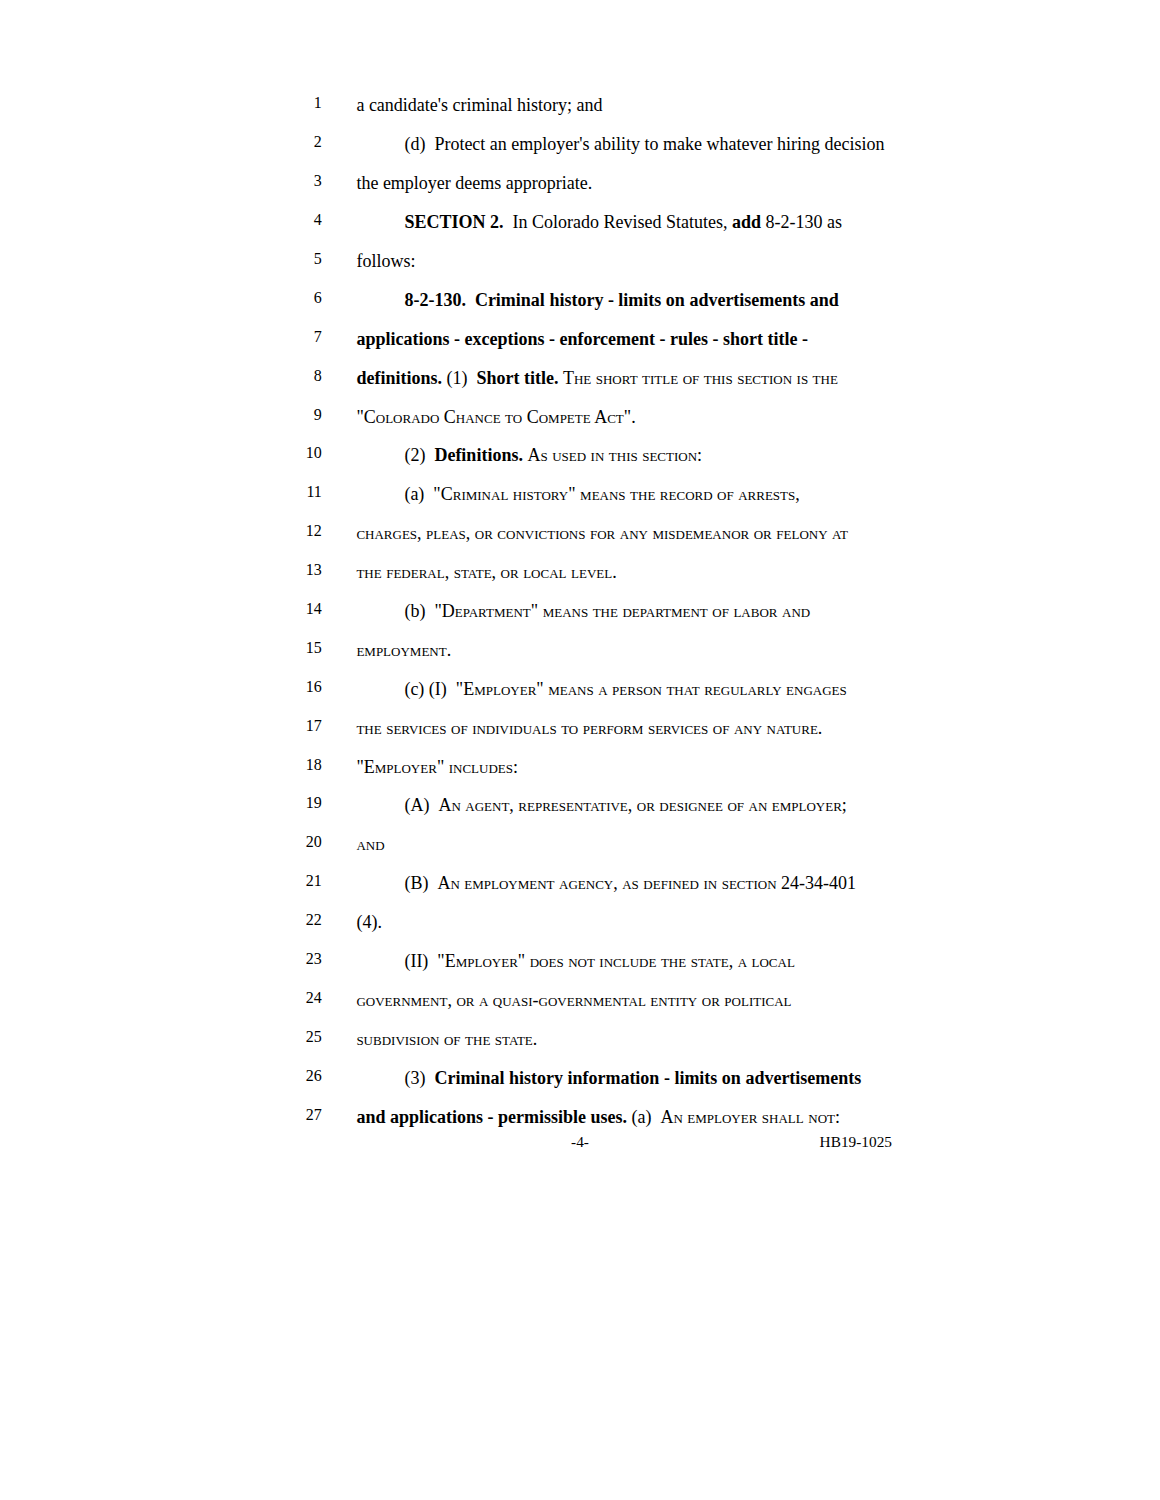| 1 | a candidate's criminal history; and |
| 2 | (d) Protect an employer's ability to make whatever hiring decision |
| 3 | the employer deems appropriate. |
| 4 | SECTION 2. In Colorado Revised Statutes, add 8-2-130 as |
| 5 | follows: |
| 6 | 8-2-130. Criminal history - limits on advertisements and |
| 7 | applications - exceptions - enforcement - rules - short title - |
| 8 | definitions. (1) Short title. The short title of this section is the |
| 9 | " Colorado Chance to Compete Act ". |
| 10 | (2) Definitions. As used in this section: |
| 11 | (a) " Criminal history " means the record of arrests, |
| 12 | charges, pleas, or convictions for any misdemeanor or felony at |
| 13 | the federal, state, or local level. |
| 14 | (b) " Department " means the department of labor and |
| 15 | employment. |
| 16 | (c) (I) " Employer " means a person that regularly engages |
| 17 | the services of individuals to perform services of any nature. |
| 18 | " Employer " includes: |
| 19 | (A) An agent, representative, or designee of an employer; |
| 20 | and |
| 21 | (B) An employment agency, as defined in section 24-34-401 |
| 22 | (4). |
| 23 | (II) " Employer " does not include the state, a local |
| 24 | government, or a quasi-governmental entity or political |
| 25 | subdivision of the state. |
| 26 | (3) Criminal history information - limits on advertisements |
| 27 | and applications - permissible uses. (a) An employer shall not: |
-4-
HB19-1025